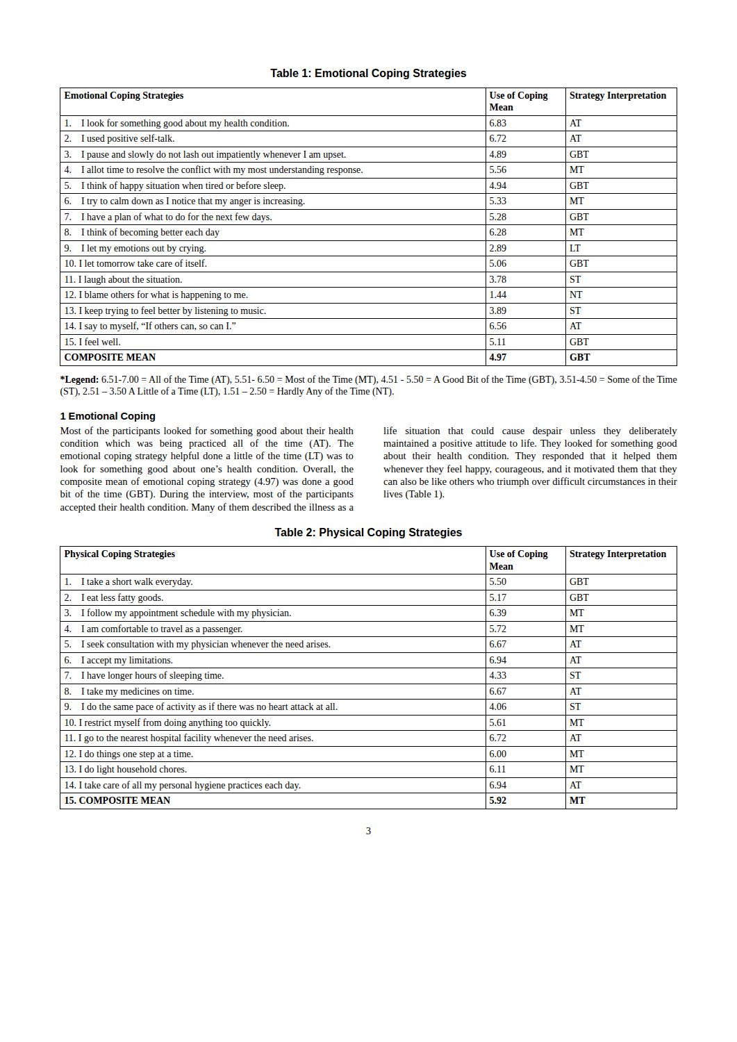Table 1: Emotional Coping Strategies
| Emotional Coping Strategies | Use of Coping Mean | Strategy Interpretation |
| --- | --- | --- |
| 1. I look for something good about my health condition. | 6.83 | AT |
| 2. I used positive self-talk. | 6.72 | AT |
| 3. I pause and slowly do not lash out impatiently whenever I am upset. | 4.89 | GBT |
| 4. I allot time to resolve the conflict with my most understanding response. | 5.56 | MT |
| 5. I think of happy situation when tired or before sleep. | 4.94 | GBT |
| 6. I try to calm down as I notice that my anger is increasing. | 5.33 | MT |
| 7. I have a plan of what to do for the next few days. | 5.28 | GBT |
| 8. I think of becoming better each day | 6.28 | MT |
| 9. I let my emotions out by crying. | 2.89 | LT |
| 10. I let tomorrow take care of itself. | 5.06 | GBT |
| 11. I laugh about the situation. | 3.78 | ST |
| 12. I blame others for what is happening to me. | 1.44 | NT |
| 13. I keep trying to feel better by listening to music. | 3.89 | ST |
| 14. I say to myself, “If others can, so can I.” | 6.56 | AT |
| 15. I feel well. | 5.11 | GBT |
| COMPOSITE MEAN | 4.97 | GBT |
*Legend: 6.51-7.00 = All of the Time (AT), 5.51- 6.50 = Most of the Time (MT), 4.51 - 5.50 = A Good Bit of the Time (GBT), 3.51-4.50 = Some of the Time (ST), 2.51 – 3.50 A Little of a Time (LT), 1.51 – 2.50 = Hardly Any of the Time (NT).
1 Emotional Coping
Most of the participants looked for something good about their health condition which was being practiced all of the time (AT). The emotional coping strategy helpful done a little of the time (LT) was to look for something good about one’s health condition. Overall, the composite mean of emotional coping strategy (4.97) was done a good bit of the time (GBT). During the interview, most of the participants accepted their health condition. Many of them described the illness as a life situation that could cause despair unless they deliberately maintained a positive attitude to life. They looked for something good about their health condition. They responded that it helped them whenever they feel happy, courageous, and it motivated them that they can also be like others who triumph over difficult circumstances in their lives (Table 1).
Table 2: Physical Coping Strategies
| Physical Coping Strategies | Use of Coping Mean | Strategy Interpretation |
| --- | --- | --- |
| 1. I take a short walk everyday. | 5.50 | GBT |
| 2. I eat less fatty goods. | 5.17 | GBT |
| 3. I follow my appointment schedule with my physician. | 6.39 | MT |
| 4. I am comfortable to travel as a passenger. | 5.72 | MT |
| 5. I seek consultation with my physician whenever the need arises. | 6.67 | AT |
| 6. I accept my limitations. | 6.94 | AT |
| 7. I have longer hours of sleeping time. | 4.33 | ST |
| 8. I take my medicines on time. | 6.67 | AT |
| 9. I do the same pace of activity as if there was no heart attack at all. | 4.06 | ST |
| 10. I restrict myself from doing anything too quickly. | 5.61 | MT |
| 11. I go to the nearest hospital facility whenever the need arises. | 6.72 | AT |
| 12. I do things one step at a time. | 6.00 | MT |
| 13. I do light household chores. | 6.11 | MT |
| 14. I take care of all my personal hygiene practices each day. | 6.94 | AT |
| 15. COMPOSITE MEAN | 5.92 | MT |
3